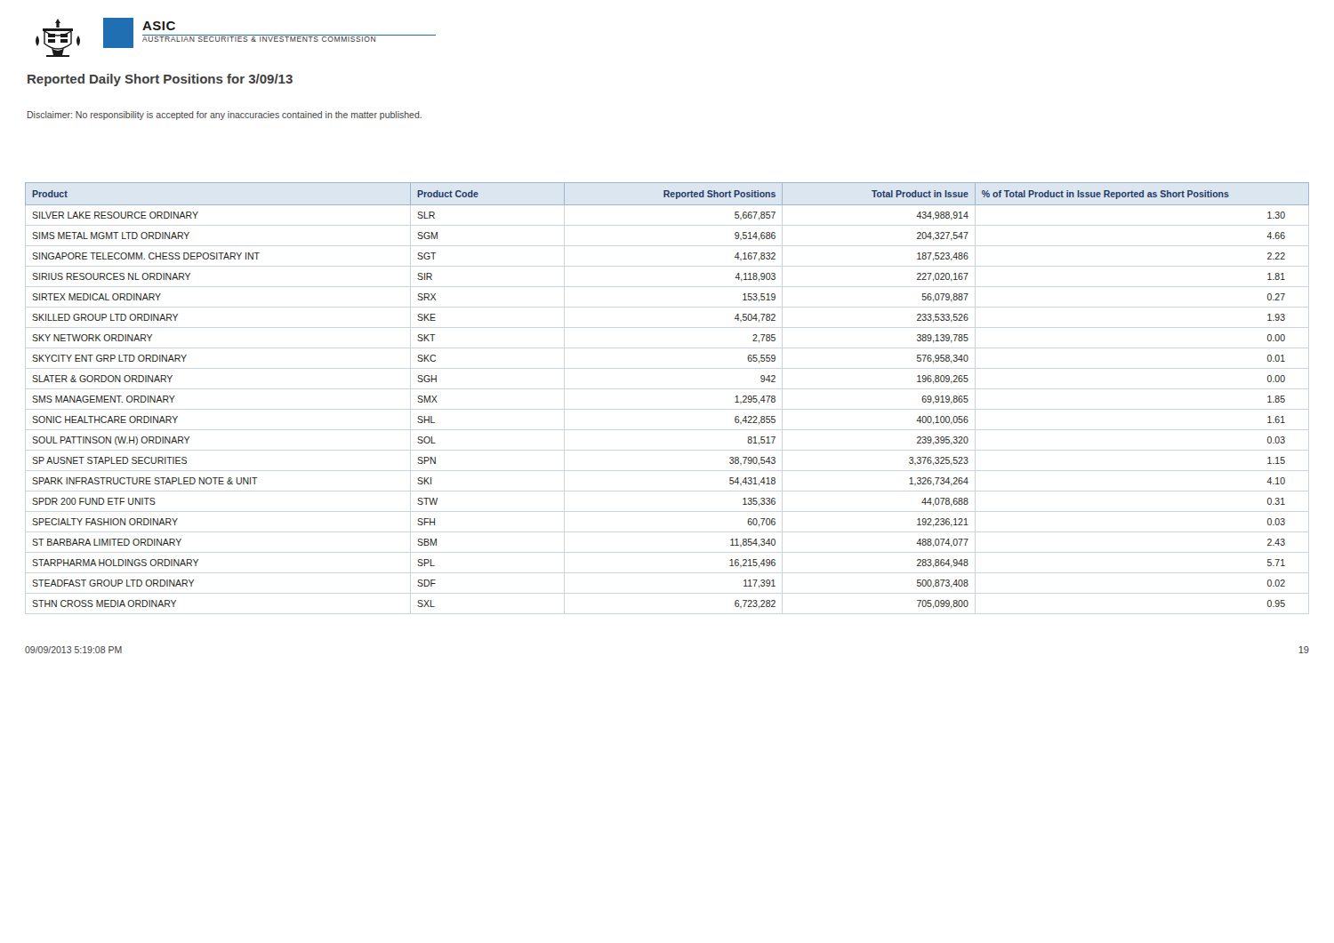ASIC
Australian Securities & Investments Commission
Reported Daily Short Positions for 3/09/13
Disclaimer: No responsibility is accepted for any inaccuracies contained in the matter published.
| Product | Product Code | Reported Short Positions | Total Product in Issue | % of Total Product in Issue Reported as Short Positions |
| --- | --- | --- | --- | --- |
| SILVER LAKE RESOURCE ORDINARY | SLR | 5,667,857 | 434,988,914 | 1.30 |
| SIMS METAL MGMT LTD ORDINARY | SGM | 9,514,686 | 204,327,547 | 4.66 |
| SINGAPORE TELECOMM. CHESS DEPOSITARY INT | SGT | 4,167,832 | 187,523,486 | 2.22 |
| SIRIUS RESOURCES NL ORDINARY | SIR | 4,118,903 | 227,020,167 | 1.81 |
| SIRTEX MEDICAL ORDINARY | SRX | 153,519 | 56,079,887 | 0.27 |
| SKILLED GROUP LTD ORDINARY | SKE | 4,504,782 | 233,533,526 | 1.93 |
| SKY NETWORK ORDINARY | SKT | 2,785 | 389,139,785 | 0.00 |
| SKYCITY ENT GRP LTD ORDINARY | SKC | 65,559 | 576,958,340 | 0.01 |
| SLATER & GORDON ORDINARY | SGH | 942 | 196,809,265 | 0.00 |
| SMS MANAGEMENT. ORDINARY | SMX | 1,295,478 | 69,919,865 | 1.85 |
| SONIC HEALTHCARE ORDINARY | SHL | 6,422,855 | 400,100,056 | 1.61 |
| SOUL PATTINSON (W.H) ORDINARY | SOL | 81,517 | 239,395,320 | 0.03 |
| SP AUSNET STAPLED SECURITIES | SPN | 38,790,543 | 3,376,325,523 | 1.15 |
| SPARK INFRASTRUCTURE STAPLED NOTE & UNIT | SKI | 54,431,418 | 1,326,734,264 | 4.10 |
| SPDR 200 FUND ETF UNITS | STW | 135,336 | 44,078,688 | 0.31 |
| SPECIALTY FASHION ORDINARY | SFH | 60,706 | 192,236,121 | 0.03 |
| ST BARBARA LIMITED ORDINARY | SBM | 11,854,340 | 488,074,077 | 2.43 |
| STARPHARMA HOLDINGS ORDINARY | SPL | 16,215,496 | 283,864,948 | 5.71 |
| STEADFAST GROUP LTD ORDINARY | SDF | 117,391 | 500,873,408 | 0.02 |
| STHN CROSS MEDIA ORDINARY | SXL | 6,723,282 | 705,099,800 | 0.95 |
09/09/2013 5:19:08 PM
19